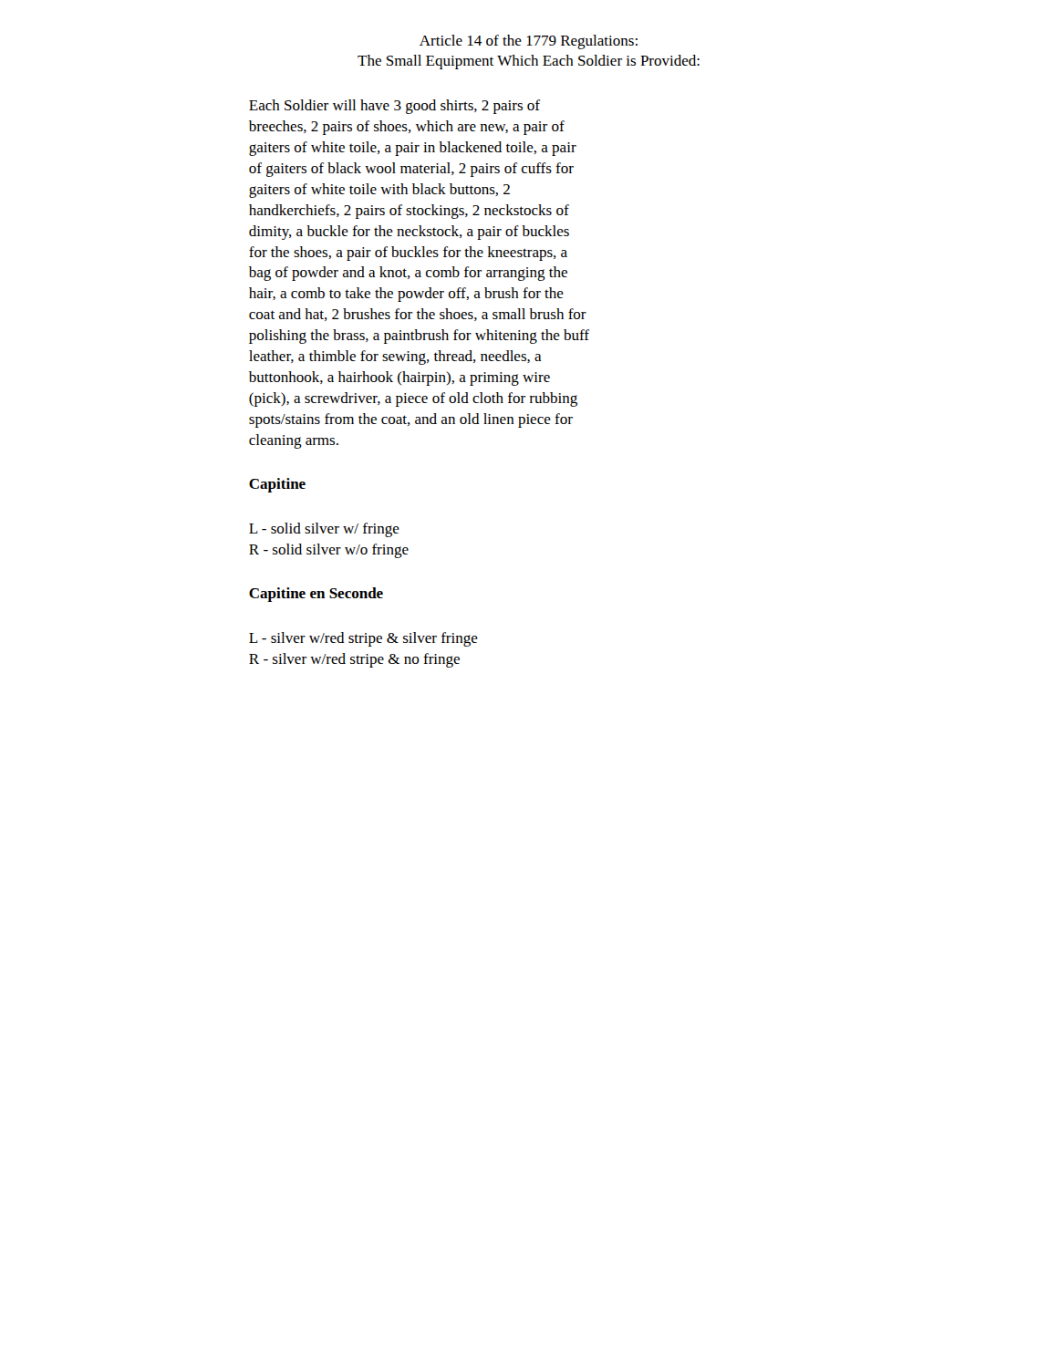Article 14 of the 1779 Regulations:
The Small Equipment Which Each Soldier is Provided:
Each Soldier will have 3 good shirts, 2 pairs of breeches, 2 pairs of shoes, which are new, a pair of gaiters of white toile, a pair in blackened toile, a pair of gaiters of black wool material, 2 pairs of cuffs for gaiters of white toile with black buttons, 2 handkerchiefs, 2 pairs of stockings, 2 neckstocks of dimity, a buckle for the neckstock, a pair of buckles for the shoes, a pair of buckles for the kneestraps, a bag of powder and a knot, a comb for arranging the hair, a comb to take the powder off, a brush for the coat and hat, 2 brushes for the shoes, a small brush for polishing the brass, a paintbrush for whitening the buff leather, a thimble for sewing, thread, needles, a buttonhook, a hairhook (hairpin), a priming wire (pick), a screwdriver, a piece of old cloth for rubbing spots/stains from the coat, and an old linen piece for cleaning arms.
Capitine
L - solid silver w/ fringe
R - solid silver w/o fringe
Capitine en Seconde
L - silver w/red stripe & silver fringe
R - silver w/red stripe & no fringe